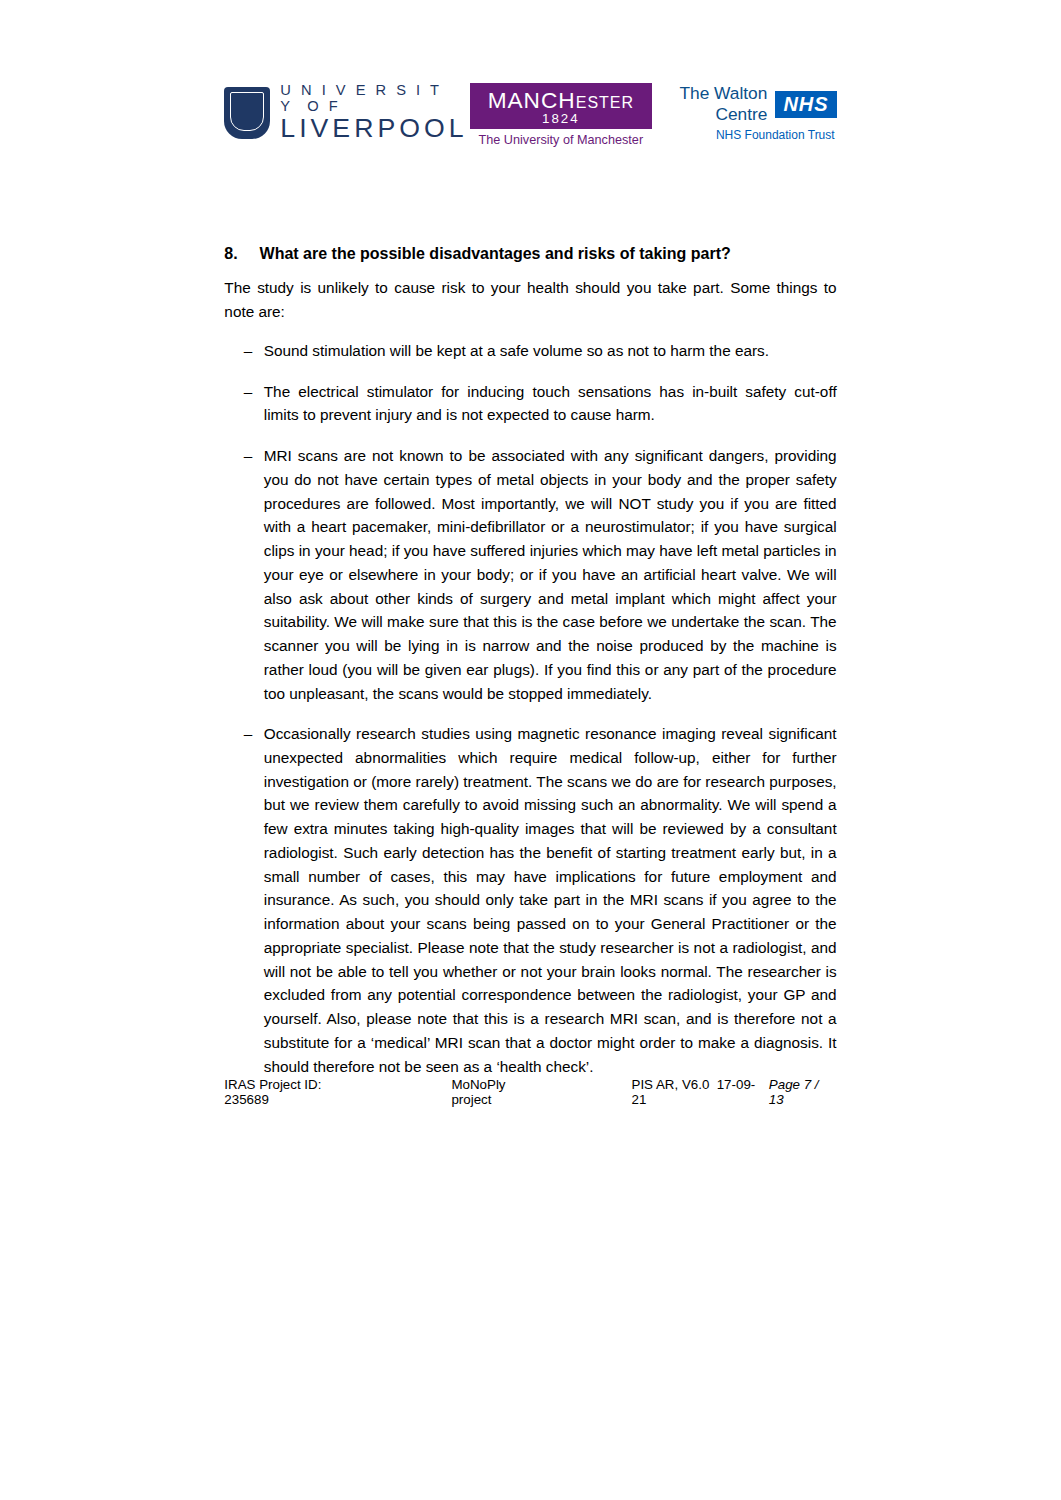U N I V E R S I T Y O F
LIVERPOOL
MANCHESTER
1824
The University of Manchester
The Walton Centre NHS
NHS Foundation Trust
8. What are the possible disadvantages and risks of taking part?
The study is unlikely to cause risk to your health should you take part. Some things to note are:
Sound stimulation will be kept at a safe volume so as not to harm the ears.
The electrical stimulator for inducing touch sensations has in-built safety cut-off limits to prevent injury and is not expected to cause harm.
MRI scans are not known to be associated with any significant dangers, providing you do not have certain types of metal objects in your body and the proper safety procedures are followed. Most importantly, we will NOT study you if you are fitted with a heart pacemaker, mini-defibrillator or a neurostimulator; if you have surgical clips in your head; if you have suffered injuries which may have left metal particles in your eye or elsewhere in your body; or if you have an artificial heart valve. We will also ask about other kinds of surgery and metal implant which might affect your suitability. We will make sure that this is the case before we undertake the scan. The scanner you will be lying in is narrow and the noise produced by the machine is rather loud (you will be given ear plugs). If you find this or any part of the procedure too unpleasant, the scans would be stopped immediately.
Occasionally research studies using magnetic resonance imaging reveal significant unexpected abnormalities which require medical follow-up, either for further investigation or (more rarely) treatment. The scans we do are for research purposes, but we review them carefully to avoid missing such an abnormality. We will spend a few extra minutes taking high-quality images that will be reviewed by a consultant radiologist. Such early detection has the benefit of starting treatment early but, in a small number of cases, this may have implications for future employment and insurance. As such, you should only take part in the MRI scans if you agree to the information about your scans being passed on to your General Practitioner or the appropriate specialist. Please note that the study researcher is not a radiologist, and will not be able to tell you whether or not your brain looks normal. The researcher is excluded from any potential correspondence between the radiologist, your GP and yourself. Also, please note that this is a research MRI scan, and is therefore not a substitute for a ‘medical’ MRI scan that a doctor might order to make a diagnosis. It should therefore not be seen as a ‘health check’.
IRAS Project ID: 235689 MoNoPly project PIS AR, V6.0 17-09-21
Page 7 / 13